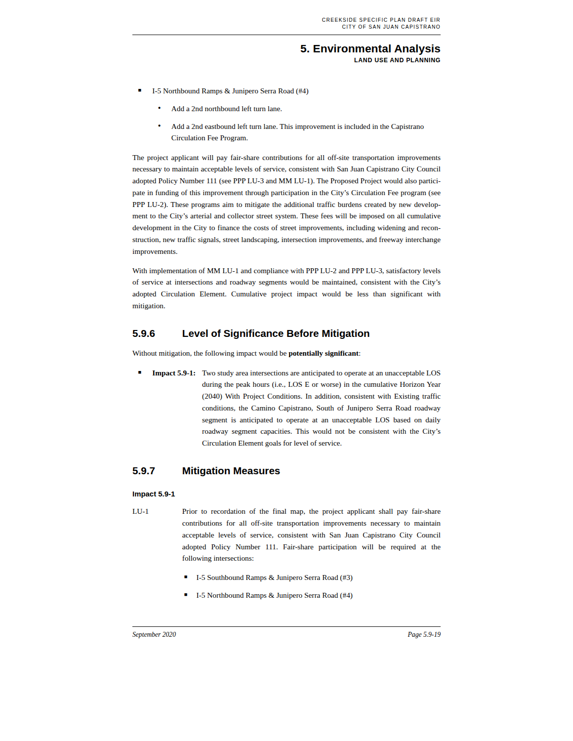CREEKSIDE SPECIFIC PLAN DRAFT EIR
CITY OF SAN JUAN CAPISTRANO
5. Environmental Analysis
LAND USE AND PLANNING
I-5 Northbound Ramps & Junipero Serra Road (#4)
Add a 2nd northbound left turn lane.
Add a 2nd eastbound left turn lane. This improvement is included in the Capistrano Circulation Fee Program.
The project applicant will pay fair-share contributions for all off-site transportation improvements necessary to maintain acceptable levels of service, consistent with San Juan Capistrano City Council adopted Policy Number 111 (see PPP LU-3 and MM LU-1). The Proposed Project would also participate in funding of this improvement through participation in the City’s Circulation Fee program (see PPP LU-2). These programs aim to mitigate the additional traffic burdens created by new development to the City’s arterial and collector street system. These fees will be imposed on all cumulative development in the City to finance the costs of street improvements, including widening and reconstruction, new traffic signals, street landscaping, intersection improvements, and freeway interchange improvements.
With implementation of MM LU-1 and compliance with PPP LU-2 and PPP LU-3, satisfactory levels of service at intersections and roadway segments would be maintained, consistent with the City’s adopted Circulation Element. Cumulative project impact would be less than significant with mitigation.
5.9.6 Level of Significance Before Mitigation
Without mitigation, the following impact would be potentially significant:
Impact 5.9-1:
Two study area intersections are anticipated to operate at an unacceptable LOS during the peak hours (i.e., LOS E or worse) in the cumulative Horizon Year (2040) With Project Conditions. In addition, consistent with Existing traffic conditions, the Camino Capistrano, South of Junipero Serra Road roadway segment is anticipated to operate at an unacceptable LOS based on daily roadway segment capacities. This would not be consistent with the City’s Circulation Element goals for level of service.
5.9.7 Mitigation Measures
Impact 5.9-1
LU-1
Prior to recordation of the final map, the project applicant shall pay fair-share contributions for all off-site transportation improvements necessary to maintain acceptable levels of service, consistent with San Juan Capistrano City Council adopted Policy Number 111. Fair-share participation will be required at the following intersections:
I-5 Southbound Ramps & Junipero Serra Road (#3)
I-5 Northbound Ramps & Junipero Serra Road (#4)
September 2020 Page 5.9-19